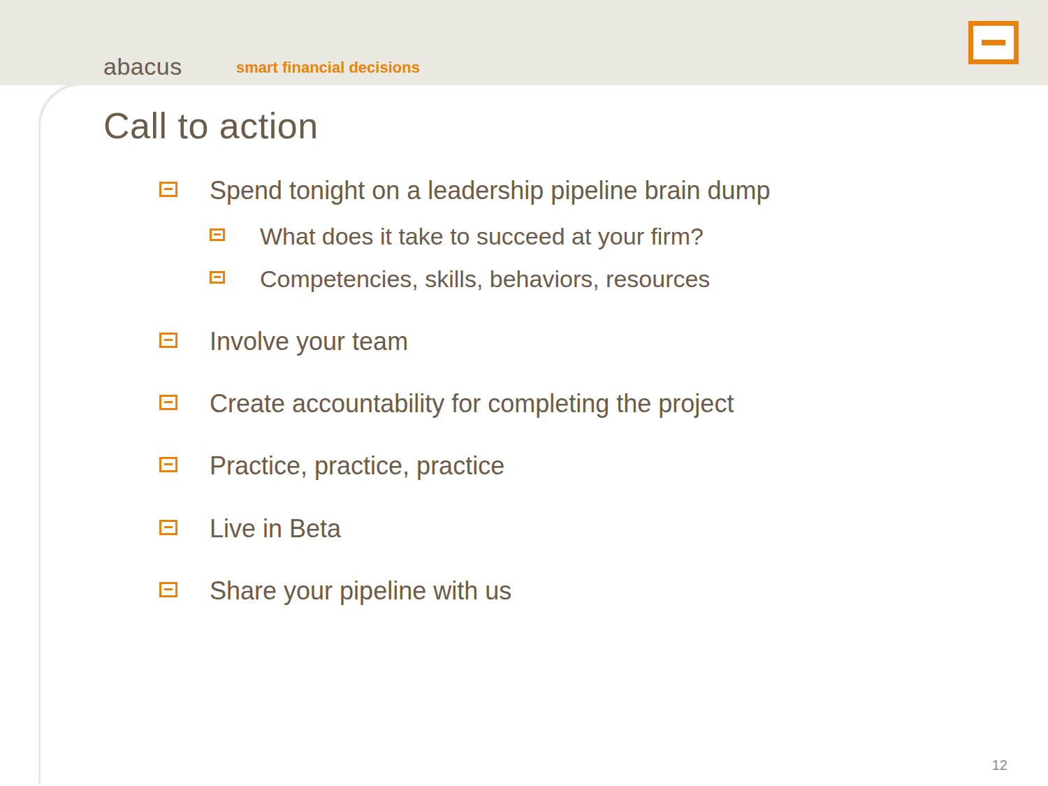abacus
smart financial decisions
Call to action
Spend tonight on a leadership pipeline brain dump
What does it take to succeed at your firm?
Competencies, skills, behaviors, resources
Involve your team
Create accountability for completing the project
Practice, practice, practice
Live in Beta
Share your pipeline with us
12